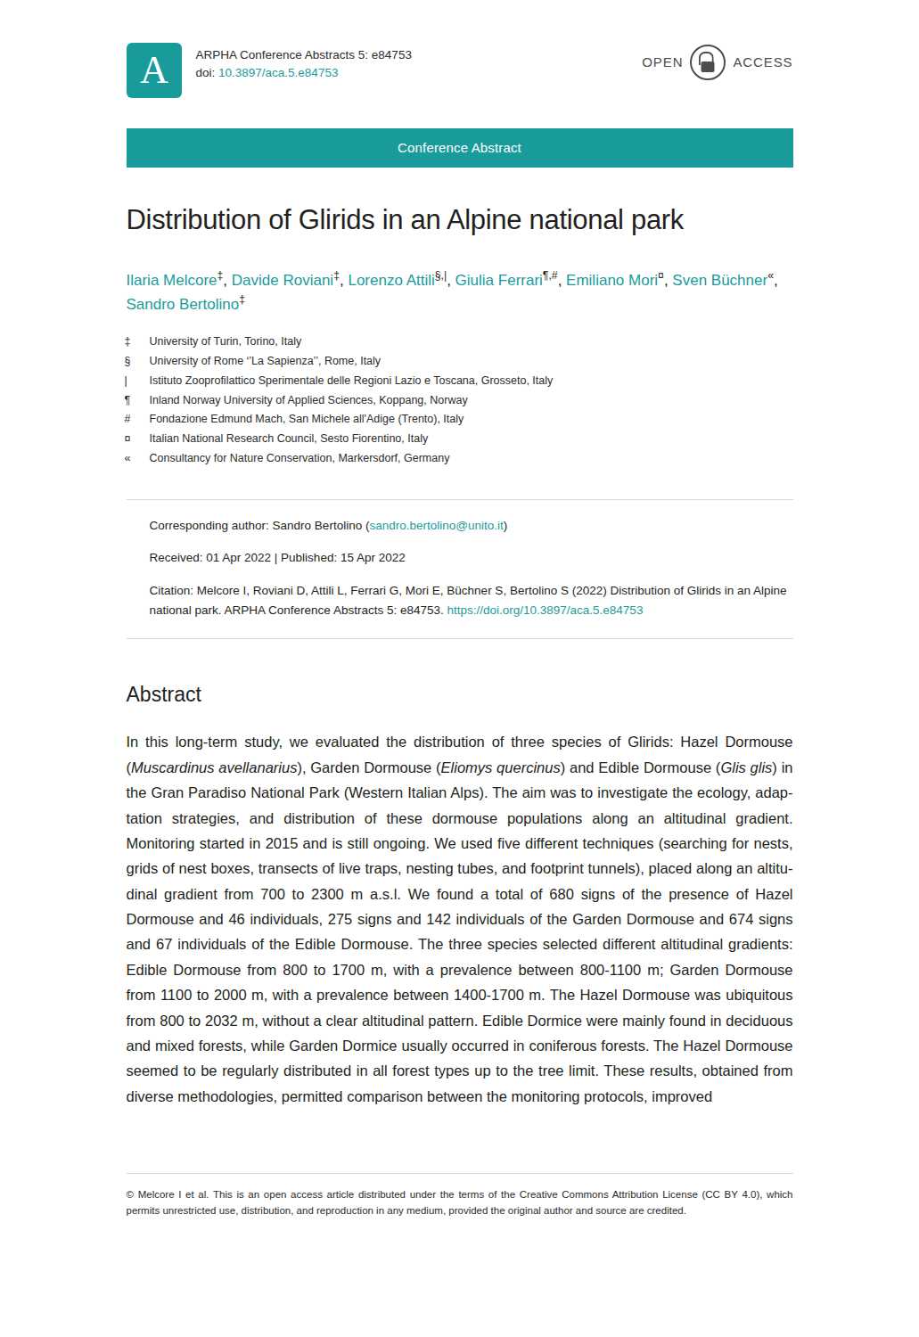ARPHA Conference Abstracts 5: e84753
doi: 10.3897/aca.5.e84753
Open Access
Conference Abstract
Distribution of Glirids in an Alpine national park
Ilaria Melcore‡, Davide Roviani‡, Lorenzo Attili§,|, Giulia Ferrari¶,#, Emiliano Mori¤, Sven Büchner«, Sandro Bertolino‡
‡University of Turin, Torino, Italy
§University of Rome ‘’La Sapienza’’, Rome, Italy
|Istituto Zooprofilattico Sperimentale delle Regioni Lazio e Toscana, Grosseto, Italy
¶Inland Norway University of Applied Sciences, Koppang, Norway
#Fondazione Edmund Mach, San Michele all'Adige (Trento), Italy
¤Italian National Research Council, Sesto Fiorentino, Italy
«Consultancy for Nature Conservation, Markersdorf, Germany
Corresponding author: Sandro Bertolino (sandro.bertolino@unito.it)
Received: 01 Apr 2022 | Published: 15 Apr 2022
Citation: Melcore I, Roviani D, Attili L, Ferrari G, Mori E, Büchner S, Bertolino S (2022) Distribution of Glirids in an Alpine national park. ARPHA Conference Abstracts 5: e84753. https://doi.org/10.3897/aca.5.e84753
Abstract
In this long-term study, we evaluated the distribution of three species of Glirids: Hazel Dormouse (Muscardinus avellanarius), Garden Dormouse (Eliomys quercinus) and Edible Dormouse (Glis glis) in the Gran Paradiso National Park (Western Italian Alps). The aim was to investigate the ecology, adaptation strategies, and distribution of these dormouse populations along an altitudinal gradient. Monitoring started in 2015 and is still ongoing. We used five different techniques (searching for nests, grids of nest boxes, transects of live traps, nesting tubes, and footprint tunnels), placed along an altitudinal gradient from 700 to 2300 m a.s.l. We found a total of 680 signs of the presence of Hazel Dormouse and 46 individuals, 275 signs and 142 individuals of the Garden Dormouse and 674 signs and 67 individuals of the Edible Dormouse. The three species selected different altitudinal gradients: Edible Dormouse from 800 to 1700 m, with a prevalence between 800-1100 m; Garden Dormouse from 1100 to 2000 m, with a prevalence between 1400-1700 m. The Hazel Dormouse was ubiquitous from 800 to 2032 m, without a clear altitudinal pattern. Edible Dormice were mainly found in deciduous and mixed forests, while Garden Dormice usually occurred in coniferous forests. The Hazel Dormouse seemed to be regularly distributed in all forest types up to the tree limit. These results, obtained from diverse methodologies, permitted comparison between the monitoring protocols, improved
© Melcore I et al. This is an open access article distributed under the terms of the Creative Commons Attribution License (CC BY 4.0), which permits unrestricted use, distribution, and reproduction in any medium, provided the original author and source are credited.